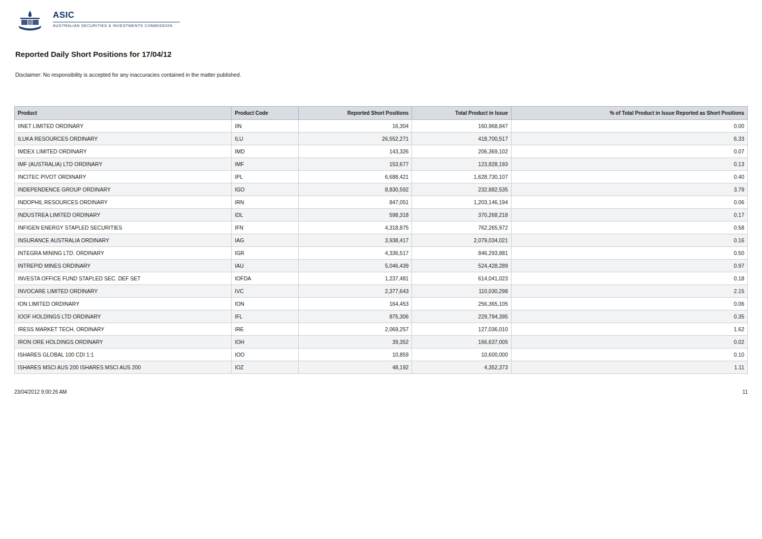ASIC
Australian Securities & Investments Commission
Reported Daily Short Positions for 17/04/12
Disclaimer: No responsibility is accepted for any inaccuracies contained in the matter published.
| Product | Product Code | Reported Short Positions | Total Product in Issue | % of Total Product in Issue Reported as Short Positions |
| --- | --- | --- | --- | --- |
| IINET LIMITED ORDINARY | IIN | 16,304 | 160,968,847 | 0.00 |
| ILUKA RESOURCES ORDINARY | ILU | 26,552,271 | 418,700,517 | 6.33 |
| IMDEX LIMITED ORDINARY | IMD | 143,326 | 206,369,102 | 0.07 |
| IMF (AUSTRALIA) LTD ORDINARY | IMF | 153,677 | 123,828,193 | 0.13 |
| INCITEC PIVOT ORDINARY | IPL | 6,688,421 | 1,628,730,107 | 0.40 |
| INDEPENDENCE GROUP ORDINARY | IGO | 8,830,592 | 232,882,535 | 3.79 |
| INDOPHIL RESOURCES ORDINARY | IRN | 847,051 | 1,203,146,194 | 0.06 |
| INDUSTREA LIMITED ORDINARY | IDL | 598,318 | 370,268,218 | 0.17 |
| INFIGEN ENERGY STAPLED SECURITIES | IFN | 4,318,875 | 762,265,972 | 0.58 |
| INSURANCE AUSTRALIA ORDINARY | IAG | 3,938,417 | 2,079,034,021 | 0.16 |
| INTEGRA MINING LTD. ORDINARY | IGR | 4,336,517 | 846,293,881 | 0.50 |
| INTREPID MINES ORDINARY | IAU | 5,046,439 | 524,428,289 | 0.97 |
| INVESTA OFFICE FUND STAPLED SEC. DEF SET | IOFDA | 1,237,481 | 614,041,023 | 0.18 |
| INVOCARE LIMITED ORDINARY | IVC | 2,377,643 | 110,030,298 | 2.15 |
| ION LIMITED ORDINARY | ION | 164,453 | 256,365,105 | 0.06 |
| IOOF HOLDINGS LTD ORDINARY | IFL | 875,306 | 229,794,395 | 0.35 |
| IRESS MARKET TECH. ORDINARY | IRE | 2,069,257 | 127,036,010 | 1.62 |
| IRON ORE HOLDINGS ORDINARY | IOH | 39,352 | 166,637,005 | 0.02 |
| ISHARES GLOBAL 100 CDI 1:1 | IOO | 10,859 | 10,600,000 | 0.10 |
| ISHARES MSCI AUS 200 ISHARES MSCI AUS 200 | IOZ | 48,192 | 4,352,373 | 1.11 |
23/04/2012 9:00:26 AM 11